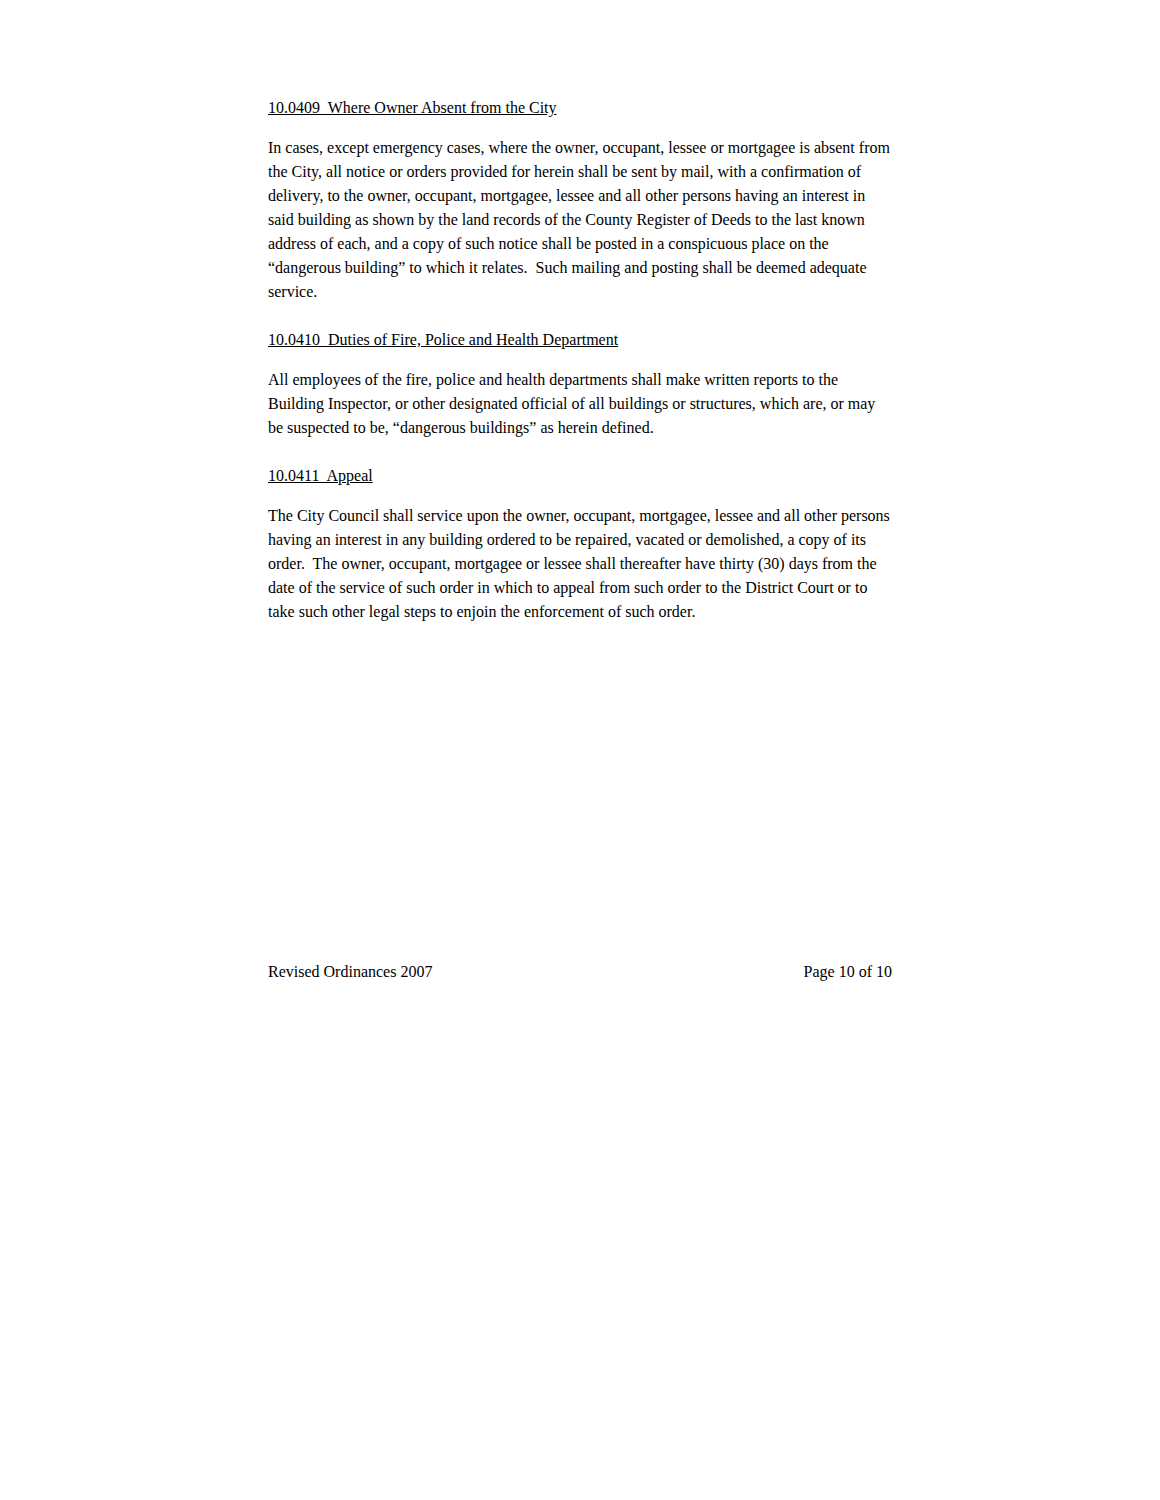10.0409 Where Owner Absent from the City
In cases, except emergency cases, where the owner, occupant, lessee or mortgagee is absent from the City, all notice or orders provided for herein shall be sent by mail, with a confirmation of delivery, to the owner, occupant, mortgagee, lessee and all other persons having an interest in said building as shown by the land records of the County Register of Deeds to the last known address of each, and a copy of such notice shall be posted in a conspicuous place on the “dangerous building” to which it relates. Such mailing and posting shall be deemed adequate service.
10.0410 Duties of Fire, Police and Health Department
All employees of the fire, police and health departments shall make written reports to the Building Inspector, or other designated official of all buildings or structures, which are, or may be suspected to be, “dangerous buildings” as herein defined.
10.0411 Appeal
The City Council shall service upon the owner, occupant, mortgagee, lessee and all other persons having an interest in any building ordered to be repaired, vacated or demolished, a copy of its order. The owner, occupant, mortgagee or lessee shall thereafter have thirty (30) days from the date of the service of such order in which to appeal from such order to the District Court or to take such other legal steps to enjoin the enforcement of such order.
Revised Ordinances 2007 Page 10 of 10